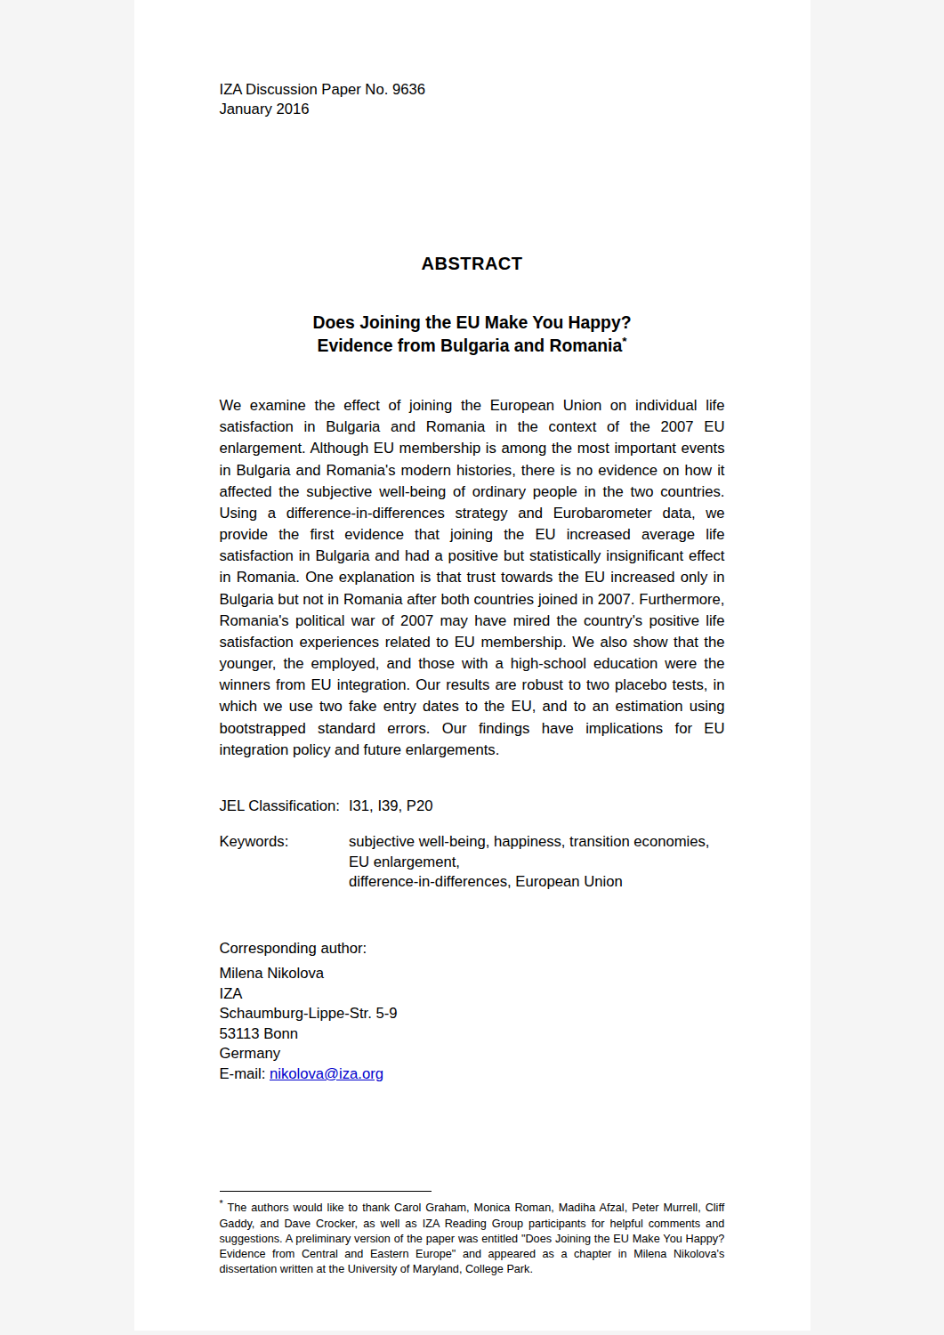IZA Discussion Paper No. 9636
January 2016
ABSTRACT
Does Joining the EU Make You Happy?
Evidence from Bulgaria and Romania*
We examine the effect of joining the European Union on individual life satisfaction in Bulgaria and Romania in the context of the 2007 EU enlargement. Although EU membership is among the most important events in Bulgaria and Romania's modern histories, there is no evidence on how it affected the subjective well-being of ordinary people in the two countries. Using a difference-in-differences strategy and Eurobarometer data, we provide the first evidence that joining the EU increased average life satisfaction in Bulgaria and had a positive but statistically insignificant effect in Romania. One explanation is that trust towards the EU increased only in Bulgaria but not in Romania after both countries joined in 2007. Furthermore, Romania's political war of 2007 may have mired the country's positive life satisfaction experiences related to EU membership. We also show that the younger, the employed, and those with a high-school education were the winners from EU integration. Our results are robust to two placebo tests, in which we use two fake entry dates to the EU, and to an estimation using bootstrapped standard errors. Our findings have implications for EU integration policy and future enlargements.
| JEL Classification: | I31, I39, P20 |
| Keywords: | subjective well-being, happiness, transition economies, EU enlargement, difference-in-differences, European Union |
Corresponding author:
Milena Nikolova
IZA
Schaumburg-Lippe-Str. 5-9
53113 Bonn
Germany
E-mail: nikolova@iza.org
* The authors would like to thank Carol Graham, Monica Roman, Madiha Afzal, Peter Murrell, Cliff Gaddy, and Dave Crocker, as well as IZA Reading Group participants for helpful comments and suggestions. A preliminary version of the paper was entitled "Does Joining the EU Make You Happy? Evidence from Central and Eastern Europe" and appeared as a chapter in Milena Nikolova's dissertation written at the University of Maryland, College Park.